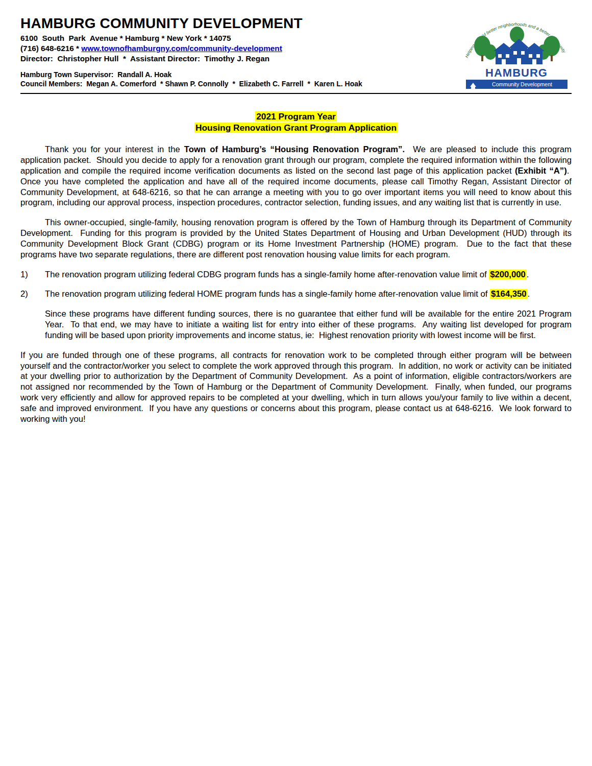Helping to build better neighborhoods and a better community HAMBURG Community Development
HAMBURG COMMUNITY DEVELOPMENT
6100 South Park Avenue * Hamburg * New York * 14075
(716) 648-6216 * www.townofhamburgny.com/community-development
Director: Christopher Hull * Assistant Director: Timothy J. Regan
Hamburg Town Supervisor: Randall A. Hoak
Council Members: Megan A. Comerford * Shawn P. Connolly * Elizabeth C. Farrell * Karen L. Hoak
2021 Program Year
Housing Renovation Grant Program Application
Thank you for your interest in the Town of Hamburg’s “Housing Renovation Program”. We are pleased to include this program application packet. Should you decide to apply for a renovation grant through our program, complete the required information within the following application and compile the required income verification documents as listed on the second last page of this application packet (Exhibit “A”). Once you have completed the application and have all of the required income documents, please call Timothy Regan, Assistant Director of Community Development, at 648-6216, so that he can arrange a meeting with you to go over important items you will need to know about this program, including our approval process, inspection procedures, contractor selection, funding issues, and any waiting list that is currently in use.
This owner-occupied, single-family, housing renovation program is offered by the Town of Hamburg through its Department of Community Development. Funding for this program is provided by the United States Department of Housing and Urban Development (HUD) through its Community Development Block Grant (CDBG) program or its Home Investment Partnership (HOME) program. Due to the fact that these programs have two separate regulations, there are different post renovation housing value limits for each program.
The renovation program utilizing federal CDBG program funds has a single-family home after-renovation value limit of $200,000.
The renovation program utilizing federal HOME program funds has a single-family home after-renovation value limit of $164,350.
Since these programs have different funding sources, there is no guarantee that either fund will be available for the entire 2021 Program Year. To that end, we may have to initiate a waiting list for entry into either of these programs. Any waiting list developed for program funding will be based upon priority improvements and income status, ie: Highest renovation priority with lowest income will be first.
If you are funded through one of these programs, all contracts for renovation work to be completed through either program will be between yourself and the contractor/worker you select to complete the work approved through this program. In addition, no work or activity can be initiated at your dwelling prior to authorization by the Department of Community Development. As a point of information, eligible contractors/workers are not assigned nor recommended by the Town of Hamburg or the Department of Community Development. Finally, when funded, our programs work very efficiently and allow for approved repairs to be completed at your dwelling, which in turn allows you/your family to live within a decent, safe and improved environment. If you have any questions or concerns about this program, please contact us at 648-6216. We look forward to working with you!